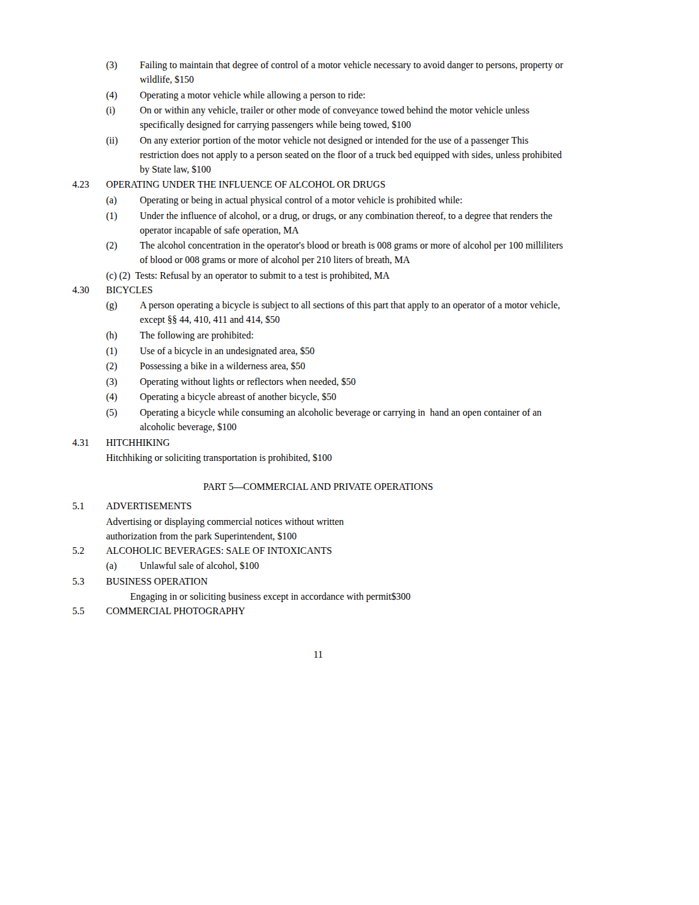(3)
Failing to maintain that degree of control of a motor vehicle necessary to avoid danger to persons, property or wildlife, $150
(4)
Operating a motor vehicle while allowing a person to ride:
(i)
On or within any vehicle, trailer or other mode of conveyance towed behind the motor vehicle unless specifically designed for carrying passengers while being towed, $100
(ii)
On any exterior portion of the motor vehicle not designed or intended for the use of a passenger This restriction does not apply to a person seated on the floor of a truck bed equipped with sides, unless prohibited by State law, $100
4.23
OPERATING UNDER THE INFLUENCE OF ALCOHOL OR DRUGS
(a)
Operating or being in actual physical control of a motor vehicle is prohibited while:
(1)
Under the influence of alcohol, or a drug, or drugs, or any combination thereof, to a degree that renders the operator incapable of safe operation, MA
(2)
The alcohol concentration in the operator's blood or breath is 008 grams or more of alcohol per 100 milliliters of blood or 008 grams or more of alcohol per 210 liters of breath, MA
(c) (2) Tests: Refusal by an operator to submit to a test is prohibited, MA
4.30
BICYCLES
(g)
A person operating a bicycle is subject to all sections of this part that apply to an operator of a motor vehicle, except §§ 44, 410, 411 and 414, $50
(h)
The following are prohibited:
(1)
Use of a bicycle in an undesignated area, $50
(2)
Possessing a bike in a wilderness area, $50
(3)
Operating without lights or reflectors when needed, $50
(4)
Operating a bicycle abreast of another bicycle, $50
(5)
Operating a bicycle while consuming an alcoholic beverage or carrying in hand an open container of an alcoholic beverage, $100
4.31
HITCHHIKING
Hitchhiking or soliciting transportation is prohibited, $100
PART 5—COMMERCIAL AND PRIVATE OPERATIONS
5.1
ADVERTISEMENTS
Advertising or displaying commercial notices without written
authorization from the park Superintendent, $100
5.2
ALCOHOLIC BEVERAGES: SALE OF INTOXICANTS
(a)
Unlawful sale of alcohol, $100
5.3
BUSINESS OPERATION
Engaging in or soliciting business except in accordance with permit$300
5.5
COMMERCIAL PHOTOGRAPHY
11